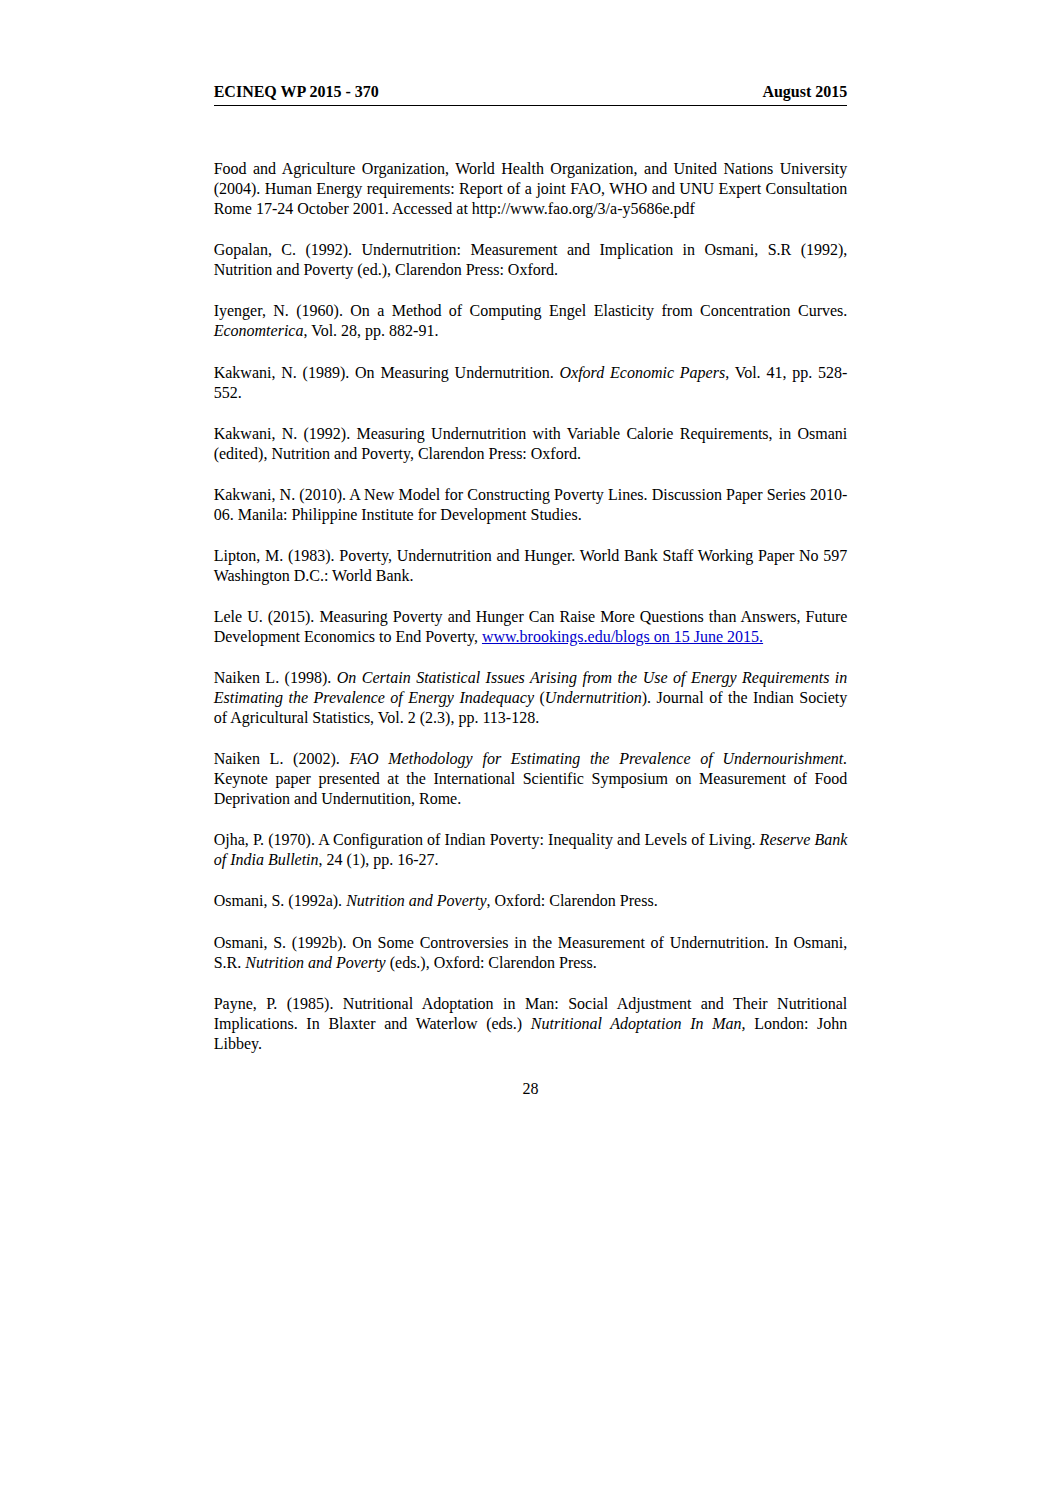ECINEQ WP 2015 - 370 August 2015
Food and Agriculture Organization, World Health Organization, and United Nations University (2004). Human Energy requirements: Report of a joint FAO, WHO and UNU Expert Consultation Rome 17-24 October 2001. Accessed at http://www.fao.org/3/a-y5686e.pdf
Gopalan, C. (1992). Undernutrition: Measurement and Implication in Osmani, S.R (1992), Nutrition and Poverty (ed.), Clarendon Press: Oxford.
Iyenger, N. (1960). On a Method of Computing Engel Elasticity from Concentration Curves. Economterica, Vol. 28, pp. 882-91.
Kakwani, N. (1989). On Measuring Undernutrition. Oxford Economic Papers, Vol. 41, pp. 528-552.
Kakwani, N. (1992). Measuring Undernutrition with Variable Calorie Requirements, in Osmani (edited), Nutrition and Poverty, Clarendon Press: Oxford.
Kakwani, N. (2010). A New Model for Constructing Poverty Lines. Discussion Paper Series 2010-06. Manila: Philippine Institute for Development Studies.
Lipton, M. (1983). Poverty, Undernutrition and Hunger. World Bank Staff Working Paper No 597 Washington D.C.: World Bank.
Lele U. (2015). Measuring Poverty and Hunger Can Raise More Questions than Answers, Future Development Economics to End Poverty, www.brookings.edu/blogs on 15 June 2015.
Naiken L. (1998). On Certain Statistical Issues Arising from the Use of Energy Requirements in Estimating the Prevalence of Energy Inadequacy (Undernutrition). Journal of the Indian Society of Agricultural Statistics, Vol. 2 (2.3), pp. 113-128.
Naiken L. (2002). FAO Methodology for Estimating the Prevalence of Undernourishment. Keynote paper presented at the International Scientific Symposium on Measurement of Food Deprivation and Undernutition, Rome.
Ojha, P. (1970). A Configuration of Indian Poverty: Inequality and Levels of Living. Reserve Bank of India Bulletin, 24 (1), pp. 16-27.
Osmani, S. (1992a). Nutrition and Poverty, Oxford: Clarendon Press.
Osmani, S. (1992b). On Some Controversies in the Measurement of Undernutrition. In Osmani, S.R. Nutrition and Poverty (eds.), Oxford: Clarendon Press.
Payne, P. (1985). Nutritional Adoptation in Man: Social Adjustment and Their Nutritional Implications. In Blaxter and Waterlow (eds.) Nutritional Adoptation In Man, London: John Libbey.
28